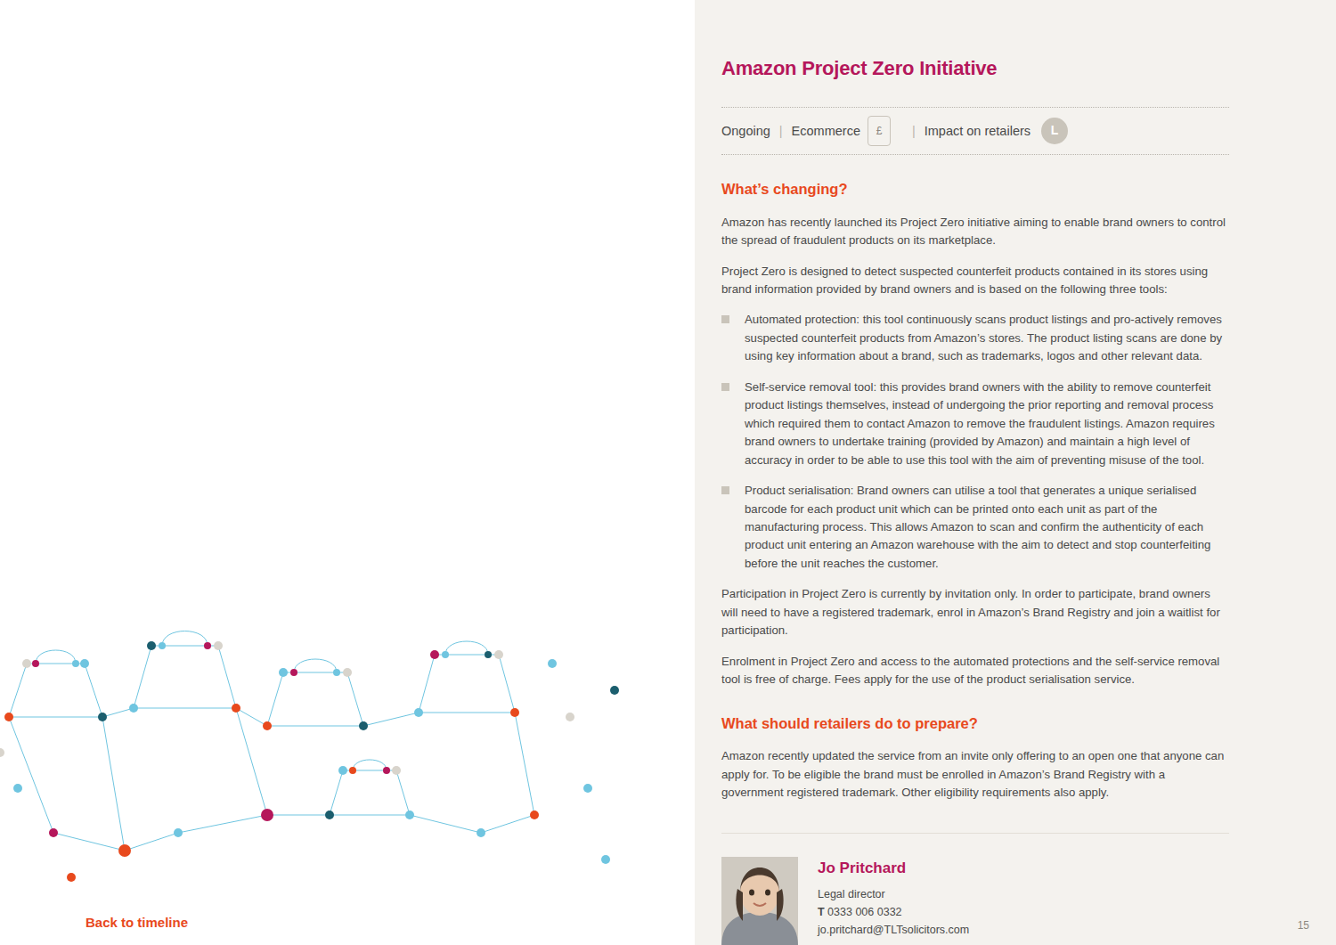Back to timeline
Amazon Project Zero Initiative
Ongoing | Ecommerce £ | Impact on retailers L
What’s changing?
Amazon has recently launched its Project Zero initiative aiming to enable brand owners to control the spread of fraudulent products on its marketplace.
Project Zero is designed to detect suspected counterfeit products contained in its stores using brand information provided by brand owners and is based on the following three tools:
Automated protection: this tool continuously scans product listings and pro-actively removes suspected counterfeit products from Amazon’s stores. The product listing scans are done by using key information about a brand, such as trademarks, logos and other relevant data.
Self-service removal tool: this provides brand owners with the ability to remove counterfeit product listings themselves, instead of undergoing the prior reporting and removal process which required them to contact Amazon to remove the fraudulent listings. Amazon requires brand owners to undertake training (provided by Amazon) and maintain a high level of accuracy in order to be able to use this tool with the aim of preventing misuse of the tool.
Product serialisation: Brand owners can utilise a tool that generates a unique serialised barcode for each product unit which can be printed onto each unit as part of the manufacturing process. This allows Amazon to scan and confirm the authenticity of each product unit entering an Amazon warehouse with the aim to detect and stop counterfeiting before the unit reaches the customer.
Participation in Project Zero is currently by invitation only. In order to participate, brand owners will need to have a registered trademark, enrol in Amazon’s Brand Registry and join a waitlist for participation.
Enrolment in Project Zero and access to the automated protections and the self-service removal tool is free of charge. Fees apply for the use of the product serialisation service.
What should retailers do to prepare?
Amazon recently updated the service from an invite only offering to an open one that anyone can apply for. To be eligible the brand must be enrolled in Amazon’s Brand Registry with a government registered trademark. Other eligibility requirements also apply.
Jo Pritchard
Legal director
T 0333 006 0332
jo.pritchard@TLTsolicitors.com
15